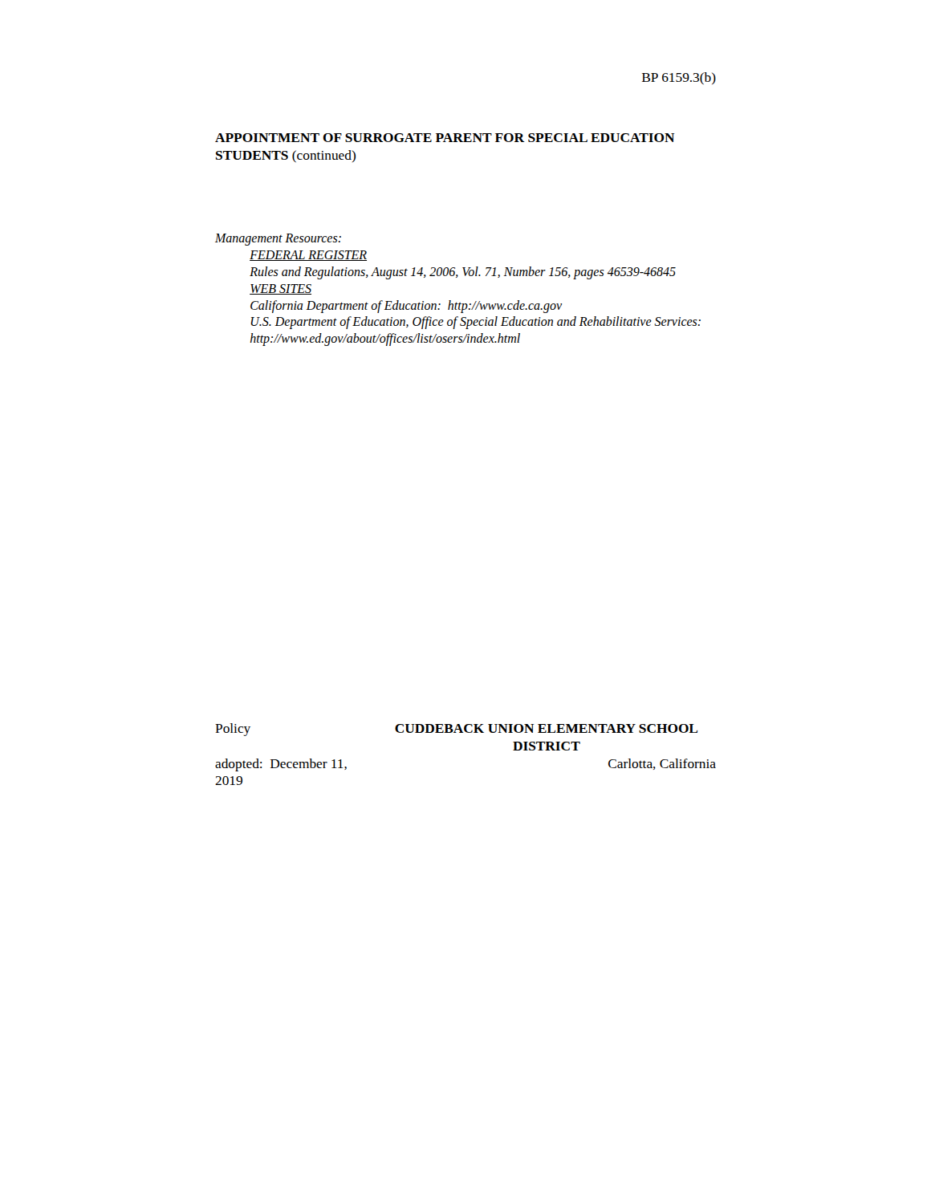BP 6159.3(b)
Appointment of Surrogate Parent for Special Education
Students (continued)
Management Resources:
FEDERAL REGISTER
Rules and Regulations, August 14, 2006, Vol. 71, Number 156, pages 46539-46845
WEB SITES
California Department of Education: http://www.cde.ca.gov
U.S. Department of Education, Office of Special Education and Rehabilitative Services:
http://www.ed.gov/about/offices/list/osers/index.html
Policy
CUDDEBACK UNION ELEMENTARY SCHOOL DISTRICT
adopted: December 11, 2019
Carlotta, California